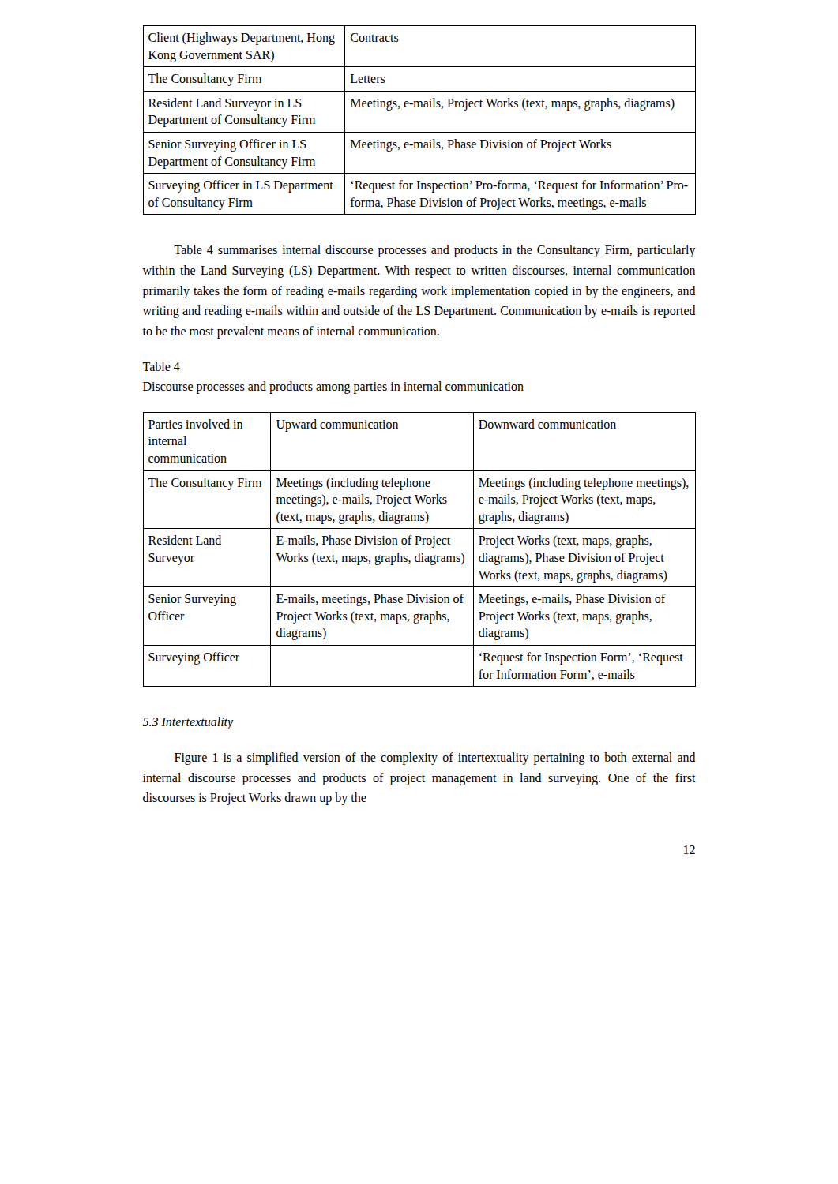| Client (Highways Department, Hong Kong Government SAR) | Contracts |
| The Consultancy Firm | Letters |
| Resident Land Surveyor in LS Department of Consultancy Firm | Meetings, e-mails, Project Works (text, maps, graphs, diagrams) |
| Senior Surveying Officer in LS Department of Consultancy Firm | Meetings, e-mails, Phase Division of Project Works |
| Surveying Officer in LS Department of Consultancy Firm | ‘Request for Inspection’ Pro-forma, ‘Request for Information’ Pro-forma, Phase Division of Project Works, meetings, e-mails |
Table 4 summarises internal discourse processes and products in the Consultancy Firm, particularly within the Land Surveying (LS) Department. With respect to written discourses, internal communication primarily takes the form of reading e-mails regarding work implementation copied in by the engineers, and writing and reading e-mails within and outside of the LS Department. Communication by e-mails is reported to be the most prevalent means of internal communication.
Table 4
Discourse processes and products among parties in internal communication
| Parties involved in internal communication | Upward communication | Downward communication |
| The Consultancy Firm | Meetings (including telephone meetings), e-mails, Project Works (text, maps, graphs, diagrams) | Meetings (including telephone meetings), e-mails, Project Works (text, maps, graphs, diagrams) |
| Resident Land Surveyor | E-mails, Phase Division of Project Works (text, maps, graphs, diagrams) | Project Works (text, maps, graphs, diagrams), Phase Division of Project Works (text, maps, graphs, diagrams) |
| Senior Surveying Officer | E-mails, meetings, Phase Division of Project Works (text, maps, graphs, diagrams) | Meetings, e-mails, Phase Division of Project Works (text, maps, graphs, diagrams) |
| Surveying Officer | | ‘Request for Inspection Form’, ‘Request for Information Form’, e-mails |
5.3 Intertextuality
Figure 1 is a simplified version of the complexity of intertextuality pertaining to both external and internal discourse processes and products of project management in land surveying. One of the first discourses is Project Works drawn up by the
12